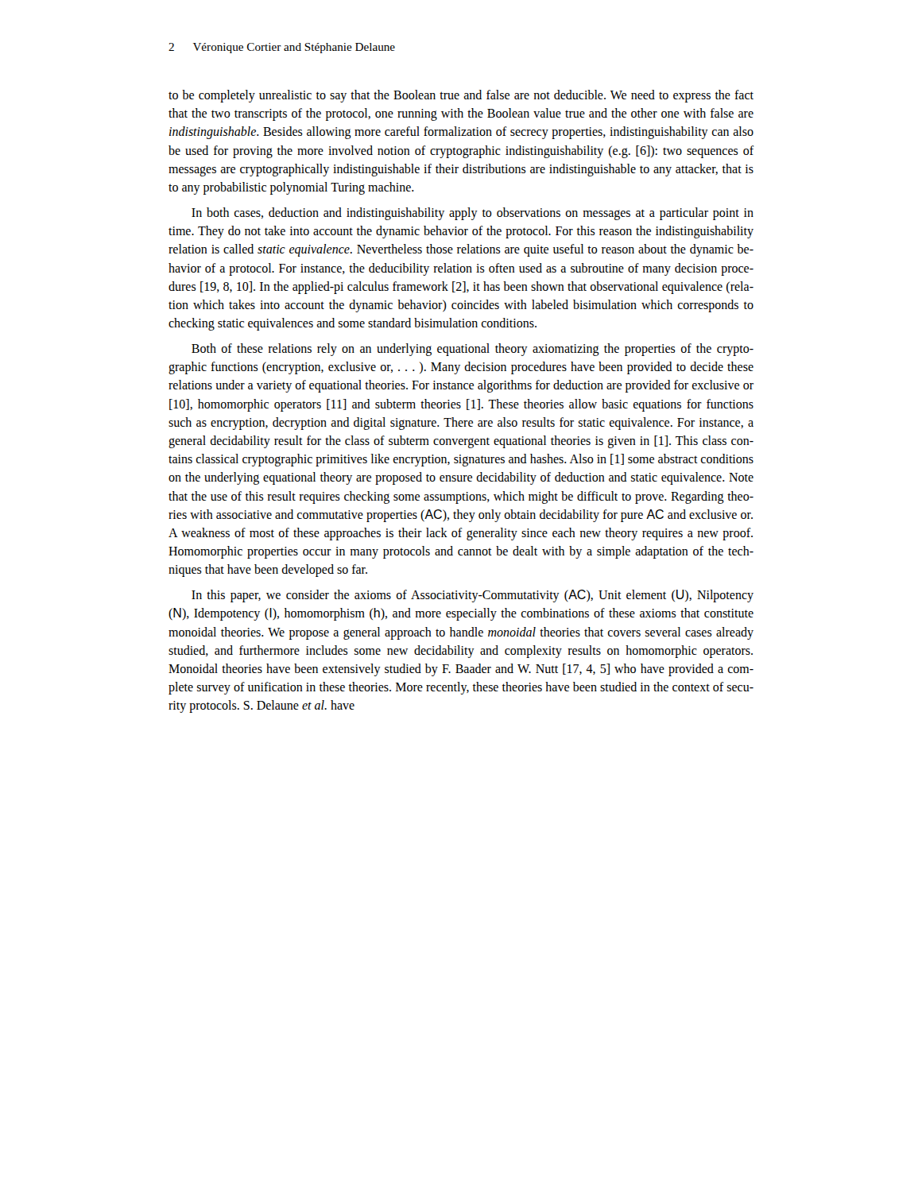2 Véronique Cortier and Stéphanie Delaune
to be completely unrealistic to say that the Boolean true and false are not deducible. We need to express the fact that the two transcripts of the protocol, one running with the Boolean value true and the other one with false are indistinguishable. Besides allowing more careful formalization of secrecy properties, indistinguishability can also be used for proving the more involved notion of cryptographic indistinguishability (e.g. [6]): two sequences of messages are cryptographically indistinguishable if their distributions are indistinguishable to any attacker, that is to any probabilistic polynomial Turing machine.
In both cases, deduction and indistinguishability apply to observations on messages at a particular point in time. They do not take into account the dynamic behavior of the protocol. For this reason the indistinguishability relation is called static equivalence. Nevertheless those relations are quite useful to reason about the dynamic behavior of a protocol. For instance, the deducibility relation is often used as a subroutine of many decision procedures [19, 8, 10]. In the applied-pi calculus framework [2], it has been shown that observational equivalence (relation which takes into account the dynamic behavior) coincides with labeled bisimulation which corresponds to checking static equivalences and some standard bisimulation conditions.
Both of these relations rely on an underlying equational theory axiomatizing the properties of the cryptographic functions (encryption, exclusive or, . . . ). Many decision procedures have been provided to decide these relations under a variety of equational theories. For instance algorithms for deduction are provided for exclusive or [10], homomorphic operators [11] and subterm theories [1]. These theories allow basic equations for functions such as encryption, decryption and digital signature. There are also results for static equivalence. For instance, a general decidability result for the class of subterm convergent equational theories is given in [1]. This class contains classical cryptographic primitives like encryption, signatures and hashes. Also in [1] some abstract conditions on the underlying equational theory are proposed to ensure decidability of deduction and static equivalence. Note that the use of this result requires checking some assumptions, which might be difficult to prove. Regarding theories with associative and commutative properties (AC), they only obtain decidability for pure AC and exclusive or. A weakness of most of these approaches is their lack of generality since each new theory requires a new proof. Homomorphic properties occur in many protocols and cannot be dealt with by a simple adaptation of the techniques that have been developed so far.
In this paper, we consider the axioms of Associativity-Commutativity (AC), Unit element (U), Nilpotency (N), Idempotency (I), homomorphism (h), and more especially the combinations of these axioms that constitute monoidal theories. We propose a general approach to handle monoidal theories that covers several cases already studied, and furthermore includes some new decidability and complexity results on homomorphic operators. Monoidal theories have been extensively studied by F. Baader and W. Nutt [17, 4, 5] who have provided a complete survey of unification in these theories. More recently, these theories have been studied in the context of security protocols. S. Delaune et al. have